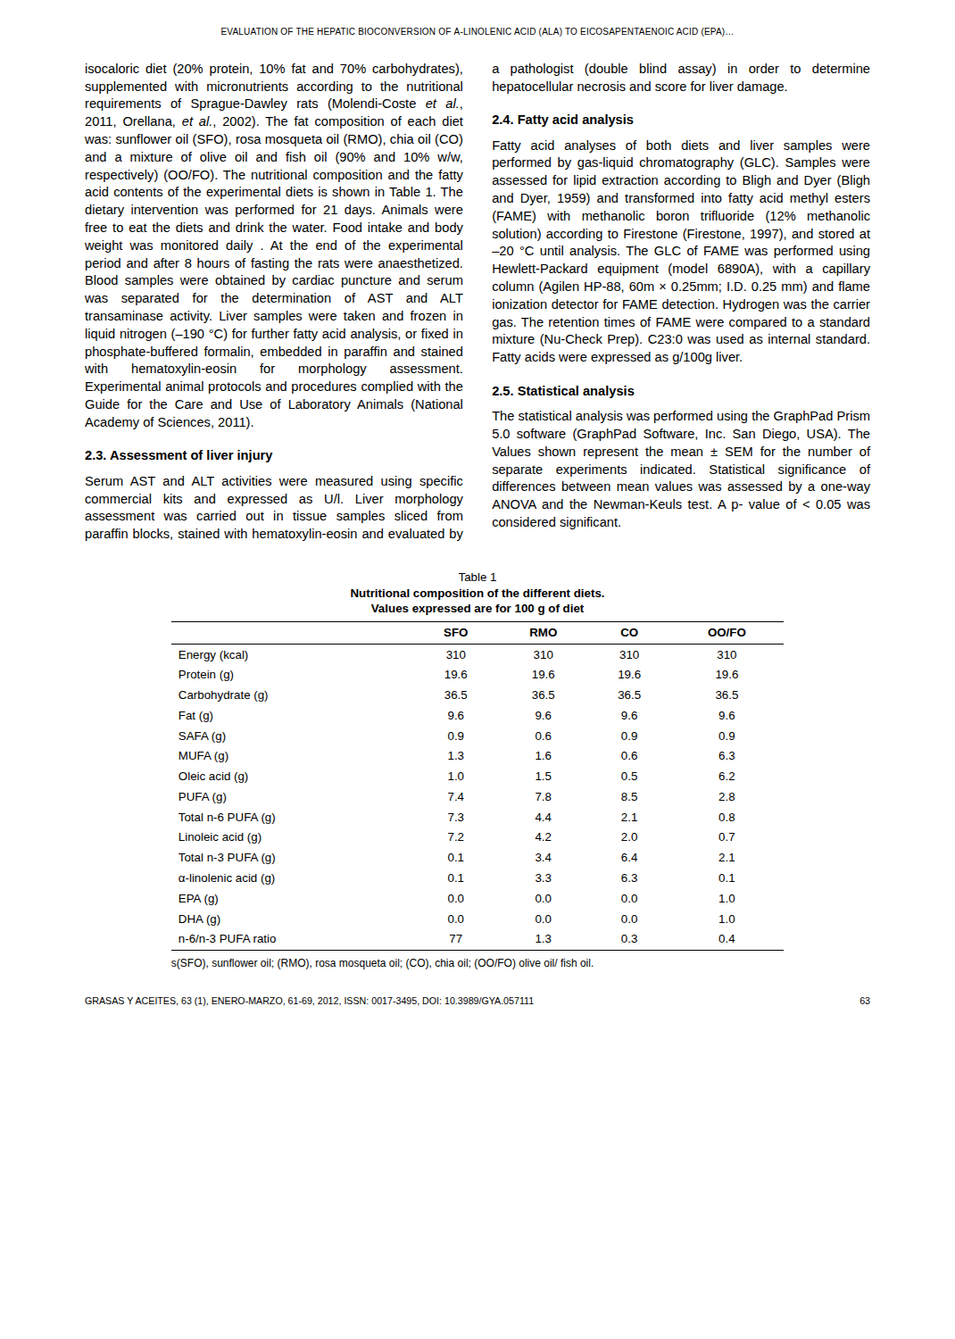Evaluation of the hepatic bioconversion of α-linolenic acid (ALA) to eicosapentaenoic acid (EPA)…
isocaloric diet (20% protein, 10% fat and 70% carbohydrates), supplemented with micronutrients according to the nutritional requirements of Sprague-Dawley rats (Molendi-Coste et al., 2011, Orellana, et al., 2002). The fat composition of each diet was: sunflower oil (SFO), rosa mosqueta oil (RMO), chia oil (CO) and a mixture of olive oil and fish oil (90% and 10% w/w, respectively) (OO/FO). The nutritional composition and the fatty acid contents of the experimental diets is shown in Table 1. The dietary intervention was performed for 21 days. Animals were free to eat the diets and drink the water. Food intake and body weight was monitored daily . At the end of the experimental period and after 8 hours of fasting the rats were anaesthetized. Blood samples were obtained by cardiac puncture and serum was separated for the determination of AST and ALT transaminase activity. Liver samples were taken and frozen in liquid nitrogen (–190 °C) for further fatty acid analysis, or fixed in phosphate-buffered formalin, embedded in paraffin and stained with hematoxylin-eosin for morphology assessment. Experimental animal protocols and procedures complied with the Guide for the Care and Use of Laboratory Animals (National Academy of Sciences, 2011).
2.3. Assessment of liver injury
Serum AST and ALT activities were measured using specific commercial kits and expressed as U/l. Liver morphology assessment was carried out in tissue samples sliced from paraffin blocks, stained with hematoxylin-eosin and evaluated by a pathologist (double blind assay) in order to determine hepatocellular necrosis and score for liver damage.
2.4. Fatty acid analysis
Fatty acid analyses of both diets and liver samples were performed by gas-liquid chromatography (GLC). Samples were assessed for lipid extraction according to Bligh and Dyer (Bligh and Dyer, 1959) and transformed into fatty acid methyl esters (FAME) with methanolic boron trifluoride (12% methanolic solution) according to Firestone (Firestone, 1997), and stored at –20 °C until analysis. The GLC of FAME was performed using Hewlett-Packard equipment (model 6890A), with a capillary column (Agilen HP-88, 60m × 0.25mm; I.D. 0.25 mm) and flame ionization detector for FAME detection. Hydrogen was the carrier gas. The retention times of FAME were compared to a standard mixture (Nu-Check Prep). C23:0 was used as internal standard. Fatty acids were expressed as g/100g liver.
2.5. Statistical analysis
The statistical analysis was performed using the GraphPad Prism 5.0 software (GraphPad Software, Inc. San Diego, USA). The Values shown represent the mean ± SEM for the number of separate experiments indicated. Statistical significance of differences between mean values was assessed by a one-way ANOVA and the Newman-Keuls test. A p- value of < 0.05 was considered significant.
Table 1 Nutritional composition of the different diets. Values expressed are for 100 g of diet
| | SFO | RMO | CO | OO/FO |
| --- | --- | --- | --- | --- |
| Energy (kcal) | 310 | 310 | 310 | 310 |
| Protein (g) | 19.6 | 19.6 | 19.6 | 19.6 |
| Carbohydrate (g) | 36.5 | 36.5 | 36.5 | 36.5 |
| Fat (g) | 9.6 | 9.6 | 9.6 | 9.6 |
| SAFA (g) | 0.9 | 0.6 | 0.9 | 0.9 |
| MUFA (g) | 1.3 | 1.6 | 0.6 | 6.3 |
| Oleic acid (g) | 1.0 | 1.5 | 0.5 | 6.2 |
| PUFA (g) | 7.4 | 7.8 | 8.5 | 2.8 |
| Total n-6 PUFA (g) | 7.3 | 4.4 | 2.1 | 0.8 |
| Linoleic acid (g) | 7.2 | 4.2 | 2.0 | 0.7 |
| Total n-3 PUFA (g) | 0.1 | 3.4 | 6.4 | 2.1 |
| α-linolenic acid (g) | 0.1 | 3.3 | 6.3 | 0.1 |
| EPA (g) | 0.0 | 0.0 | 0.0 | 1.0 |
| DHA (g) | 0.0 | 0.0 | 0.0 | 1.0 |
| n-6/n-3 PUFA ratio | 77 | 1.3 | 0.3 | 0.4 |
s(SFO), sunflower oil; (RMO), rosa mosqueta oil; (CO), chia oil; (OO/FO) olive oil/ fish oil.
Grasas y Aceites, 63 (1), enero-marzo, 61-69, 2012, issn: 0017-3495, doi: 10.3989/gya.057111
63